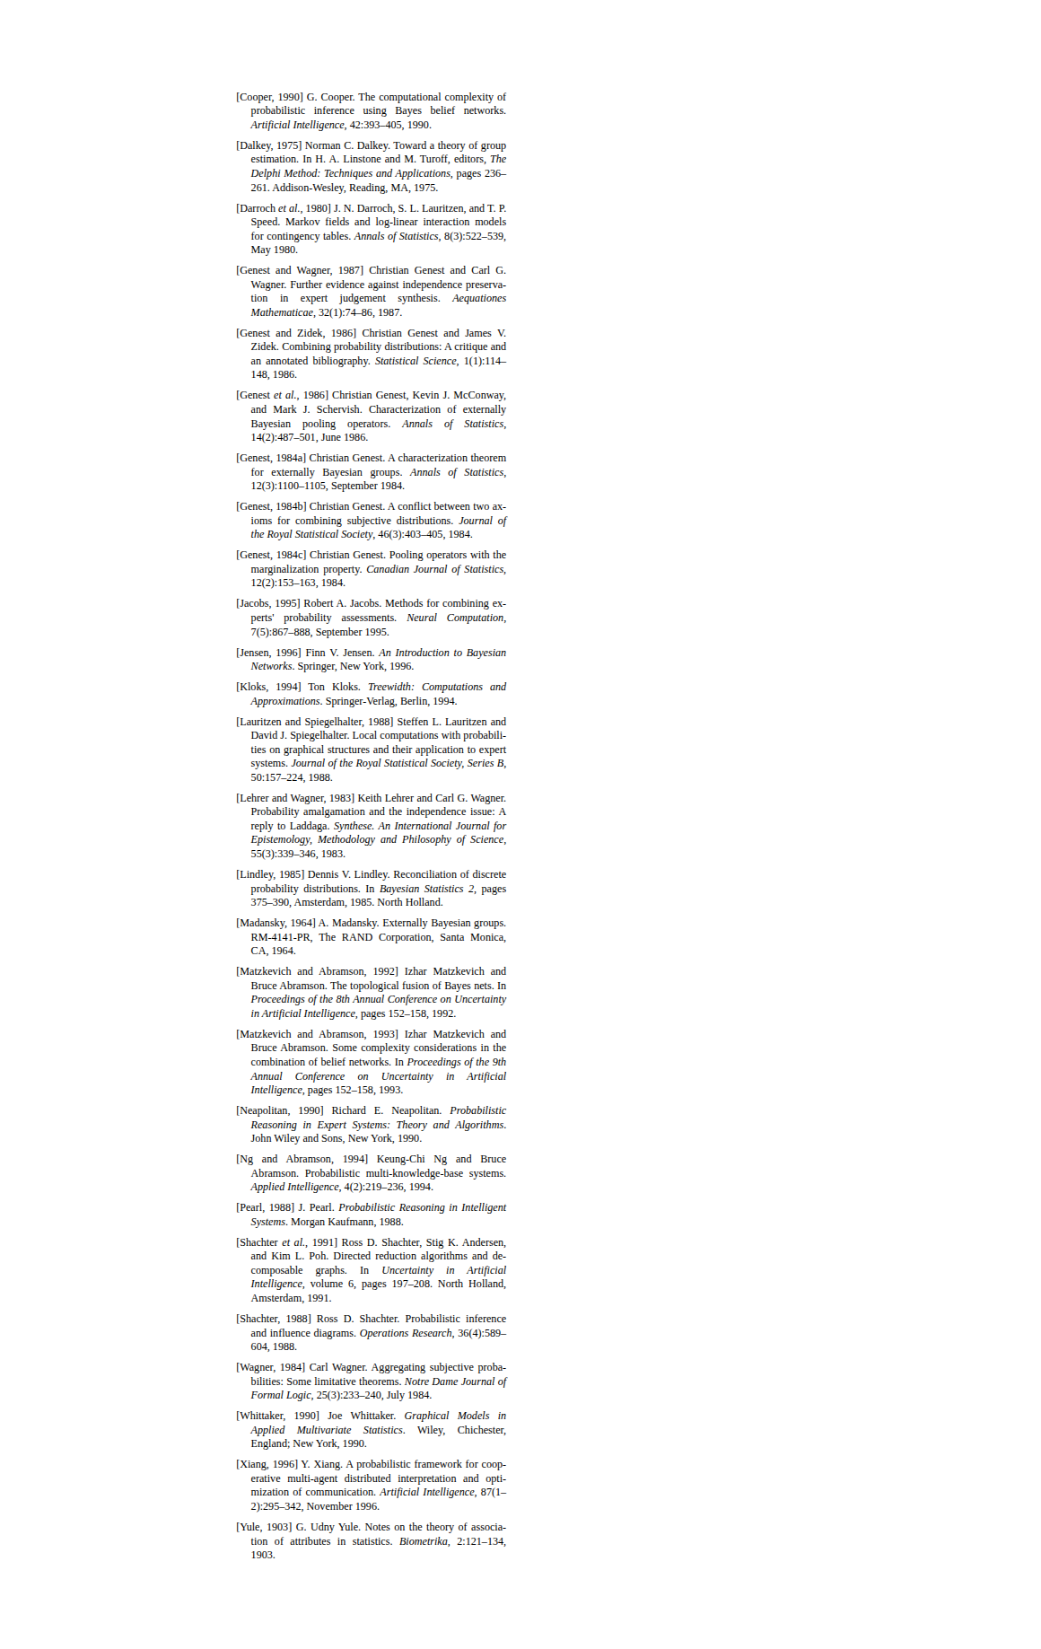[Cooper, 1990] G. Cooper. The computational complexity of probabilistic inference using Bayes belief networks. Artificial Intelligence, 42:393–405, 1990.
[Dalkey, 1975] Norman C. Dalkey. Toward a theory of group estimation. In H. A. Linstone and M. Turoff, editors, The Delphi Method: Techniques and Applications, pages 236–261. Addison-Wesley, Reading, MA, 1975.
[Darroch et al., 1980] J. N. Darroch, S. L. Lauritzen, and T. P. Speed. Markov fields and log-linear interaction models for contingency tables. Annals of Statistics, 8(3):522–539, May 1980.
[Genest and Wagner, 1987] Christian Genest and Carl G. Wagner. Further evidence against independence preservation in expert judgement synthesis. Aequationes Mathematicae, 32(1):74–86, 1987.
[Genest and Zidek, 1986] Christian Genest and James V. Zidek. Combining probability distributions: A critique and an annotated bibliography. Statistical Science, 1(1):114–148, 1986.
[Genest et al., 1986] Christian Genest, Kevin J. McConway, and Mark J. Schervish. Characterization of externally Bayesian pooling operators. Annals of Statistics, 14(2):487–501, June 1986.
[Genest, 1984a] Christian Genest. A characterization theorem for externally Bayesian groups. Annals of Statistics, 12(3):1100–1105, September 1984.
[Genest, 1984b] Christian Genest. A conflict between two axioms for combining subjective distributions. Journal of the Royal Statistical Society, 46(3):403–405, 1984.
[Genest, 1984c] Christian Genest. Pooling operators with the marginalization property. Canadian Journal of Statistics, 12(2):153–163, 1984.
[Jacobs, 1995] Robert A. Jacobs. Methods for combining experts' probability assessments. Neural Computation, 7(5):867–888, September 1995.
[Jensen, 1996] Finn V. Jensen. An Introduction to Bayesian Networks. Springer, New York, 1996.
[Kloks, 1994] Ton Kloks. Treewidth: Computations and Approximations. Springer-Verlag, Berlin, 1994.
[Lauritzen and Spiegelhalter, 1988] Steffen L. Lauritzen and David J. Spiegelhalter. Local computations with probabilities on graphical structures and their application to expert systems. Journal of the Royal Statistical Society, Series B, 50:157–224, 1988.
[Lehrer and Wagner, 1983] Keith Lehrer and Carl G. Wagner. Probability amalgamation and the independence issue: A reply to Laddaga. Synthese. An International Journal for Epistemology, Methodology and Philosophy of Science, 55(3):339–346, 1983.
[Lindley, 1985] Dennis V. Lindley. Reconciliation of discrete probability distributions. In Bayesian Statistics 2, pages 375–390, Amsterdam, 1985. North Holland.
[Madansky, 1964] A. Madansky. Externally Bayesian groups. RM-4141-PR, The RAND Corporation, Santa Monica, CA, 1964.
[Matzkevich and Abramson, 1992] Izhar Matzkevich and Bruce Abramson. The topological fusion of Bayes nets. In Proceedings of the 8th Annual Conference on Uncertainty in Artificial Intelligence, pages 152–158, 1992.
[Matzkevich and Abramson, 1993] Izhar Matzkevich and Bruce Abramson. Some complexity considerations in the combination of belief networks. In Proceedings of the 9th Annual Conference on Uncertainty in Artificial Intelligence, pages 152–158, 1993.
[Neapolitan, 1990] Richard E. Neapolitan. Probabilistic Reasoning in Expert Systems: Theory and Algorithms. John Wiley and Sons, New York, 1990.
[Ng and Abramson, 1994] Keung-Chi Ng and Bruce Abramson. Probabilistic multi-knowledge-base systems. Applied Intelligence, 4(2):219–236, 1994.
[Pearl, 1988] J. Pearl. Probabilistic Reasoning in Intelligent Systems. Morgan Kaufmann, 1988.
[Shachter et al., 1991] Ross D. Shachter, Stig K. Andersen, and Kim L. Poh. Directed reduction algorithms and decomposable graphs. In Uncertainty in Artificial Intelligence, volume 6, pages 197–208. North Holland, Amsterdam, 1991.
[Shachter, 1988] Ross D. Shachter. Probabilistic inference and influence diagrams. Operations Research, 36(4):589–604, 1988.
[Wagner, 1984] Carl Wagner. Aggregating subjective probabilities: Some limitative theorems. Notre Dame Journal of Formal Logic, 25(3):233–240, July 1984.
[Whittaker, 1990] Joe Whittaker. Graphical Models in Applied Multivariate Statistics. Wiley, Chichester, England; New York, 1990.
[Xiang, 1996] Y. Xiang. A probabilistic framework for cooperative multi-agent distributed interpretation and optimization of communication. Artificial Intelligence, 87(1–2):295–342, November 1996.
[Yule, 1903] G. Udny Yule. Notes on the theory of association of attributes in statistics. Biometrika, 2:121–134, 1903.